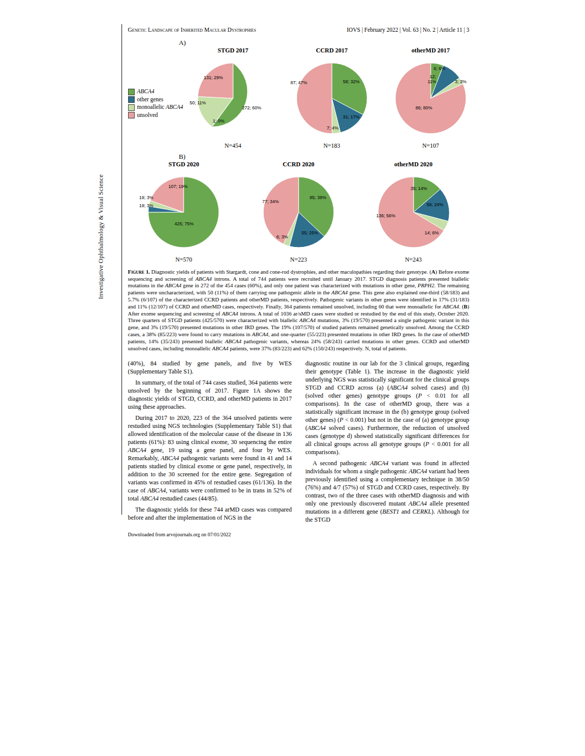Investigative Ophthalmology & Visual Science
Genetic Landscape of Inherited Macular Dystrophies
IOVS | February 2022 | Vol. 63 | No. 2 | Article 11 | 3
A)
ABCA4
other genes
monoallelic ABCA4
unsolved
STGD 2017
272; 60% 131; 29% 50; 11% 1; 0%
N=454
CCRD 2017
58; 32% 31; 17% 7; 4% 87; 47%
N=183
otherMD 2017
6; 6% 12; 11% 3; 3% 86; 80%
N=107
B)
STGD 2020
425; 75% 107; 19% 19; 3% 19; 3%
N=570
CCRD 2020
85; 38% 55; 25% 6; 3% 77; 34%
N=223
otherMD 2020
35; 14% 58; 24% 14; 6% 136; 56%
N=243
Figure 1. Diagnostic yields of patients with Stargardt, cone and cone-rod dystrophies, and other maculopathies regarding their genotype. (A) Before exome sequencing and screening of ABCA4 introns. A total of 744 patients were recruited until January 2017. STGD diagnosis patients presented biallelic mutations in the ABCA4 gene in 272 of the 454 cases (60%), and only one patient was characterized with mutations in other gene, PRPH2. The remaining patients were uncharacterized, with 50 (11%) of them carrying one pathogenic allele in the ABCA4 gene. This gene also explained one-third (58/183) and 5.7% (6/107) of the characterized CCRD patients and otherMD patients, respectively. Pathogenic variants in other genes were identified in 17% (31/183) and 11% (12/107) of CCRD and otherMD cases, respectively. Finally, 364 patients remained unsolved, including 60 that were monoallelic for ABCA4. (B) After exome sequencing and screening of ABCA4 introns. A total of 1036 ar/sMD cases were studied or restudied by the end of this study, October 2020. Three quarters of STGD patients (425/570) were characterized with biallelic ABCA4 mutations, 3% (19/570) presented a single pathogenic variant in this gene, and 3% (19/570) presented mutations in other IRD genes. The 19% (107/570) of studied patients remained genetically unsolved. Among the CCRD cases, a 38% (85/223) were found to carry mutations in ABCA4, and one-quarter (55/223) presented mutations in other IRD genes. In the case of otherMD patients, 14% (35/243) presented biallelic ABCA4 pathogenic variants, whereas 24% (58/243) carried mutations in other genes. CCRD and otherMD unsolved cases, including monoallelic ABCA4 patients, were 37% (83/223) and 62% (150/243) respectively. N, total of patients.
(40%), 84 studied by gene panels, and five by WES (Supplementary Table S1).
In summary, of the total of 744 cases studied, 364 patients were unsolved by the beginning of 2017. Figure 1A shows the diagnostic yields of STGD, CCRD, and otherMD patients in 2017 using these approaches.
During 2017 to 2020, 223 of the 364 unsolved patients were restudied using NGS technologies (Supplementary Table S1) that allowed identification of the molecular cause of the disease in 136 patients (61%): 83 using clinical exome, 30 sequencing the entire ABCA4 gene, 19 using a gene panel, and four by WES. Remarkably, ABCA4 pathogenic variants were found in 41 and 14 patients studied by clinical exome or gene panel, respectively, in addition to the 30 screened for the entire gene. Segregation of variants was confirmed in 45% of restudied cases (61/136). In the case of ABCA4, variants were confirmed to be in trans in 52% of total ABCA4 restudied cases (44/85).
The diagnostic yields for these 744 arMD cases was compared before and after the implementation of NGS in the
diagnostic routine in our lab for the 3 clinical groups, regarding their genotype (Table 1). The increase in the diagnostic yield underlying NGS was statistically significant for the clinical groups STGD and CCRD across (a) (ABCA4 solved cases) and (b) (solved other genes) genotype groups (P < 0.01 for all comparisons). In the case of otherMD group, there was a statistically significant increase in the (b) genotype group (solved other genes) (P < 0.001) but not in the case of (a) genotype group (ABCA4 solved cases). Furthermore, the reduction of unsolved cases (genotype d) showed statistically significant differences for all clinical groups across all genotype groups (P < 0.001 for all comparisons).
A second pathogenic ABCA4 variant was found in affected individuals for whom a single pathogenic ABCA4 variant had been previously identified using a complementary technique in 38/50 (76%) and 4/7 (57%) of STGD and CCRD cases, respectively. By contrast, two of the three cases with otherMD diagnosis and with only one previously discovered mutant ABCA4 allele presented mutations in a different gene (BEST1 and CERKL). Although for the STGD
Downloaded from arvojournals.org on 07/01/2022